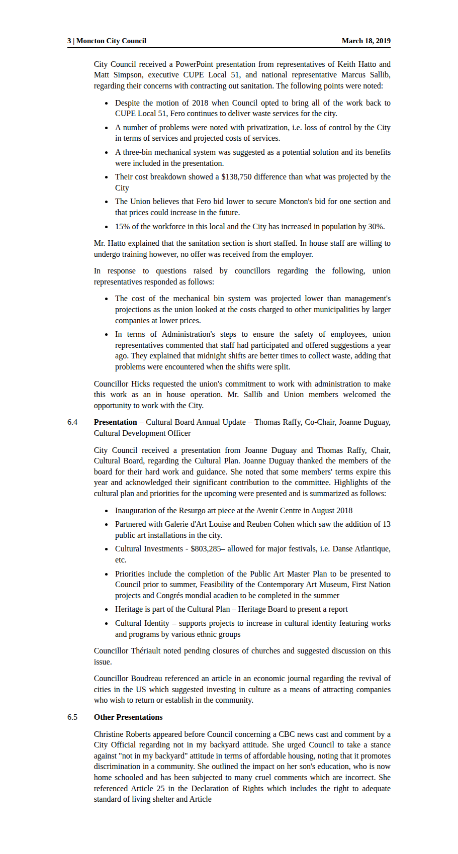3 | Moncton City Council
March 18, 2019
City Council received a PowerPoint presentation from representatives of Keith Hatto and Matt Simpson, executive CUPE Local 51, and national representative Marcus Sallib, regarding their concerns with contracting out sanitation. The following points were noted:
Despite the motion of 2018 when Council opted to bring all of the work back to CUPE Local 51, Fero continues to deliver waste services for the city.
A number of problems were noted with privatization, i.e. loss of control by the City in terms of services and projected costs of services.
A three-bin mechanical system was suggested as a potential solution and its benefits were included in the presentation.
Their cost breakdown showed a $138,750 difference than what was projected by the City
The Union believes that Fero bid lower to secure Moncton's bid for one section and that prices could increase in the future.
15% of the workforce in this local and the City has increased in population by 30%.
Mr. Hatto explained that the sanitation section is short staffed. In house staff are willing to undergo training however, no offer was received from the employer.
In response to questions raised by councillors regarding the following, union representatives responded as follows:
The cost of the mechanical bin system was projected lower than management's projections as the union looked at the costs charged to other municipalities by larger companies at lower prices.
In terms of Administration's steps to ensure the safety of employees, union representatives commented that staff had participated and offered suggestions a year ago. They explained that midnight shifts are better times to collect waste, adding that problems were encountered when the shifts were split.
Councillor Hicks requested the union's commitment to work with administration to make this work as an in house operation. Mr. Sallib and Union members welcomed the opportunity to work with the City.
6.4
Presentation – Cultural Board Annual Update – Thomas Raffy, Co-Chair, Joanne Duguay, Cultural Development Officer
City Council received a presentation from Joanne Duguay and Thomas Raffy, Chair, Cultural Board, regarding the Cultural Plan. Joanne Duguay thanked the members of the board for their hard work and guidance. She noted that some members' terms expire this year and acknowledged their significant contribution to the committee. Highlights of the cultural plan and priorities for the upcoming were presented and is summarized as follows:
Inauguration of the Resurgo art piece at the Avenir Centre in August 2018
Partnered with Galerie d'Art Louise and Reuben Cohen which saw the addition of 13 public art installations in the city.
Cultural Investments - $803,285– allowed for major festivals, i.e. Danse Atlantique, etc.
Priorities include the completion of the Public Art Master Plan to be presented to Council prior to summer, Feasibility of the Contemporary Art Museum, First Nation projects and Congrés mondial acadien to be completed in the summer
Heritage is part of the Cultural Plan – Heritage Board to present a report
Cultural Identity – supports projects to increase in cultural identity featuring works and programs by various ethnic groups
Councillor Thériault noted pending closures of churches and suggested discussion on this issue.
Councillor Boudreau referenced an article in an economic journal regarding the revival of cities in the US which suggested investing in culture as a means of attracting companies who wish to return or establish in the community.
6.5
Other Presentations
Christine Roberts appeared before Council concerning a CBC news cast and comment by a City Official regarding not in my backyard attitude. She urged Council to take a stance against "not in my backyard" attitude in terms of affordable housing, noting that it promotes discrimination in a community. She outlined the impact on her son's education, who is now home schooled and has been subjected to many cruel comments which are incorrect. She referenced Article 25 in the Declaration of Rights which includes the right to adequate standard of living shelter and Article